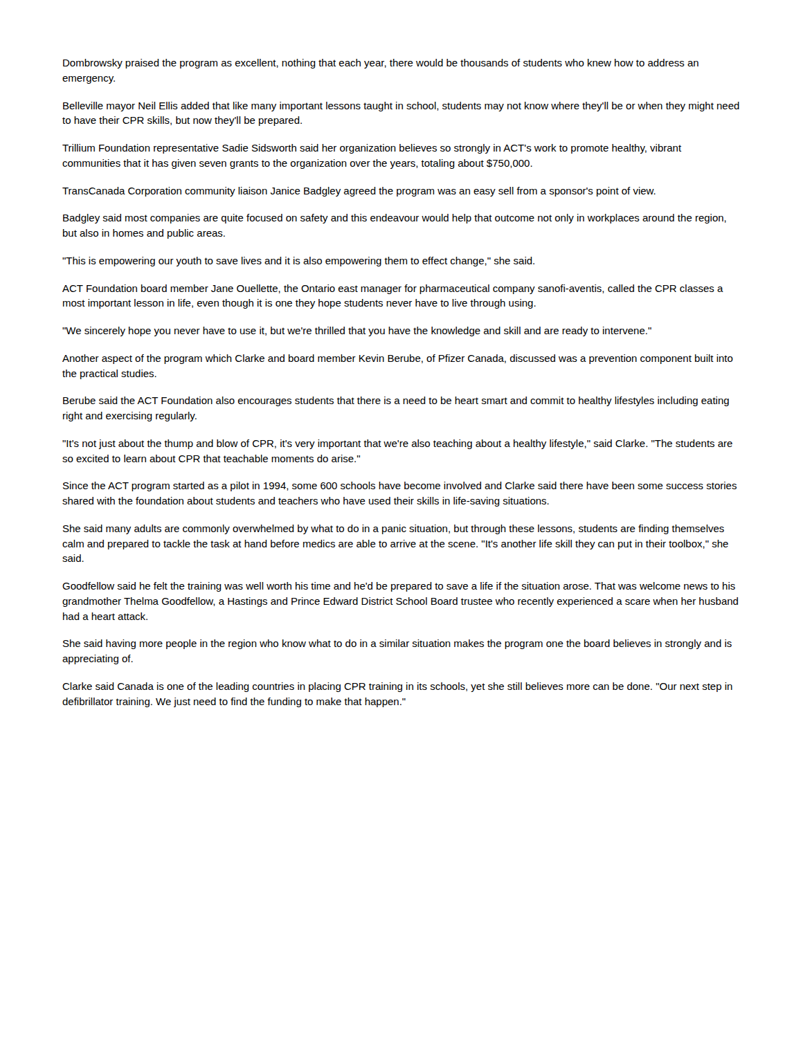Dombrowsky praised the program as excellent, nothing that each year, there would be thousands of students who knew how to address an emergency.
Belleville mayor Neil Ellis added that like many important lessons taught in school, students may not know where they'll be or when they might need to have their CPR skills, but now they'll be prepared.
Trillium Foundation representative Sadie Sidsworth said her organization believes so strongly in ACT's work to promote healthy, vibrant communities that it has given seven grants to the organization over the years, totaling about $750,000.
TransCanada Corporation community liaison Janice Badgley agreed the program was an easy sell from a sponsor's point of view.
Badgley said most companies are quite focused on safety and this endeavour would help that outcome not only in workplaces around the region, but also in homes and public areas.
"This is empowering our youth to save lives and it is also empowering them to effect change," she said.
ACT Foundation board member Jane Ouellette, the Ontario east manager for pharmaceutical company sanofi-aventis, called the CPR classes a most important lesson in life, even though it is one they hope students never have to live through using.
"We sincerely hope you never have to use it, but we're thrilled that you have the knowledge and skill and are ready to intervene."
Another aspect of the program which Clarke and board member Kevin Berube, of Pfizer Canada, discussed was a prevention component built into the practical studies.
Berube said the ACT Foundation also encourages students that there is a need to be heart smart and commit to healthy lifestyles including eating right and exercising regularly.
"It's not just about the thump and blow of CPR, it's very important that we're also teaching about a healthy lifestyle," said Clarke. "The students are so excited to learn about CPR that teachable moments do arise."
Since the ACT program started as a pilot in 1994, some 600 schools have become involved and Clarke said there have been some success stories shared with the foundation about students and teachers who have used their skills in life-saving situations.
She said many adults are commonly overwhelmed by what to do in a panic situation, but through these lessons, students are finding themselves calm and prepared to tackle the task at hand before medics are able to arrive at the scene. "It's another life skill they can put in their toolbox," she said.
Goodfellow said he felt the training was well worth his time and he'd be prepared to save a life if the situation arose. That was welcome news to his grandmother Thelma Goodfellow, a Hastings and Prince Edward District School Board trustee who recently experienced a scare when her husband had a heart attack.
She said having more people in the region who know what to do in a similar situation makes the program one the board believes in strongly and is appreciating of.
Clarke said Canada is one of the leading countries in placing CPR training in its schools, yet she still believes more can be done. "Our next step in defibrillator training. We just need to find the funding to make that happen."